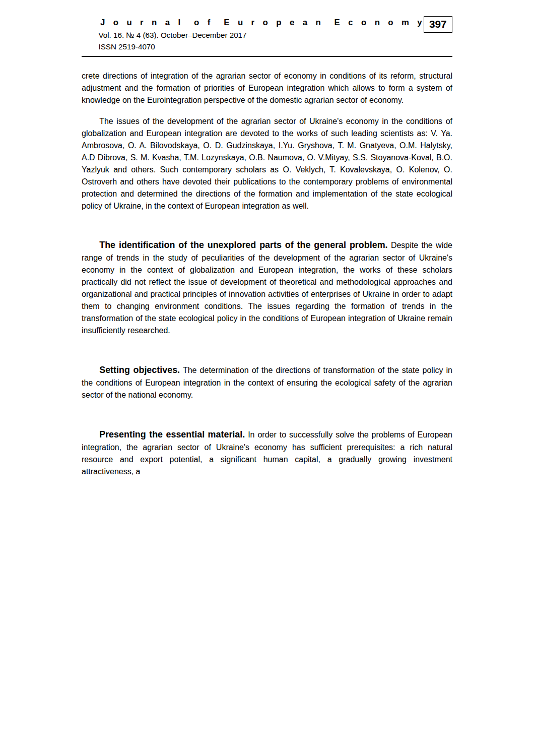J o u r n a l o f E u r o p e a n E c o n o m y
Vol. 16. № 4 (63). October–December 2017
ISSN 2519-4070
397
crete directions of integration of the agrarian sector of economy in conditions of its reform, structural adjustment and the formation of priorities of European integration which allows to form a system of knowledge on the Eurointegration perspective of the domestic agrarian sector of economy.
The issues of the development of the agrarian sector of Ukraine's economy in the conditions of globalization and European integration are devoted to the works of such leading scientists as: V. Ya. Ambrosova, O. A. Bilovodskaya, O. D. Gudzinskaya, I.Yu. Gryshova, T. M. Gnatyeva, O.M. Halytsky, A.D Dibrova, S. M. Kvasha, T.M. Lozynskaya, O.B. Naumova, O. V.Mityay, S.S. Stoyanova-Koval, B.O. Yazlyuk and others. Such contemporary scholars as O. Veklych, T. Kovalevskaya, O. Kolenov, O. Ostroverh and others have devoted their publications to the contemporary problems of environmental protection and determined the directions of the formation and implementation of the state ecological policy of Ukraine, in the context of European integration as well.
The identification of the unexplored parts of the general problem. Despite the wide range of trends in the study of peculiarities of the development of the agrarian sector of Ukraine's economy in the context of globalization and European integration, the works of these scholars practically did not reflect the issue of development of theoretical and methodological approaches and organizational and practical principles of innovation activities of enterprises of Ukraine in order to adapt them to changing environment conditions. The issues regarding the formation of trends in the transformation of the state ecological policy in the conditions of European integration of Ukraine remain insufficiently researched.
Setting objectives. The determination of the directions of transformation of the state policy in the conditions of European integration in the context of ensuring the ecological safety of the agrarian sector of the national economy.
Presenting the essential material. In order to successfully solve the problems of European integration, the agrarian sector of Ukraine's economy has sufficient prerequisites: a rich natural resource and export potential, a significant human capital, a gradually growing investment attractiveness, a